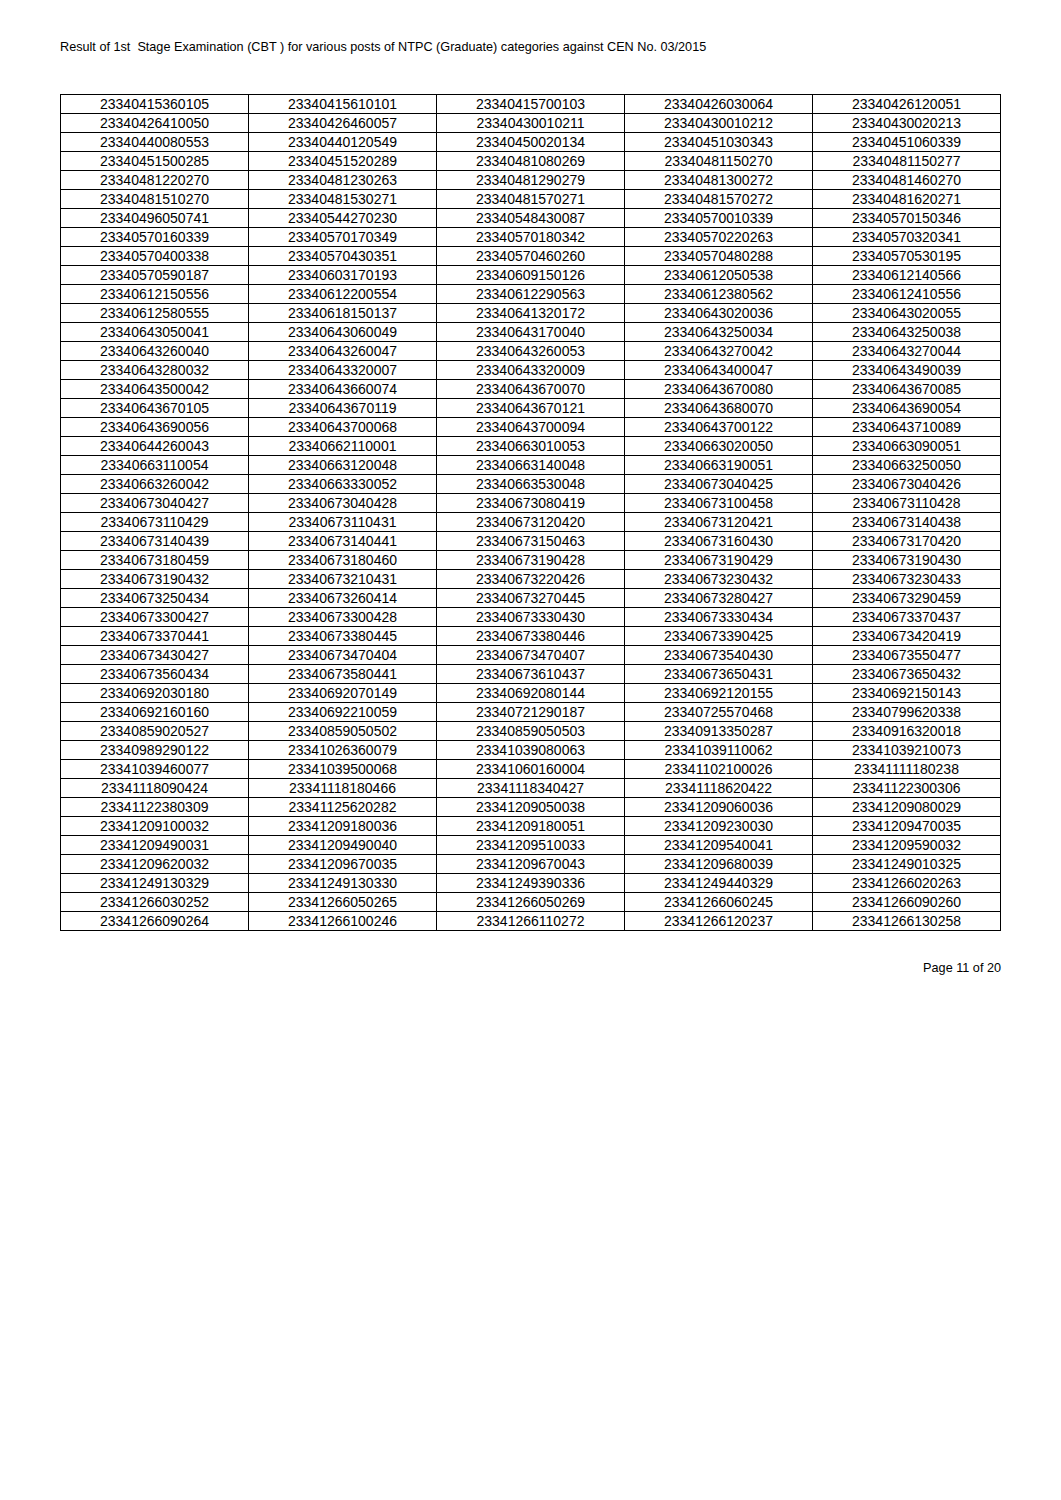Result of 1st Stage Examination (CBT ) for various posts of NTPC (Graduate) categories against CEN No. 03/2015
| 23340415360105 | 23340415610101 | 23340415700103 | 23340426030064 | 23340426120051 |
| 23340426410050 | 23340426460057 | 23340430010211 | 23340430010212 | 23340430020213 |
| 23340440080553 | 23340440120549 | 23340450020134 | 23340451030343 | 23340451060339 |
| 23340451500285 | 23340451520289 | 23340481080269 | 23340481150270 | 23340481150277 |
| 23340481220270 | 23340481230263 | 23340481290279 | 23340481300272 | 23340481460270 |
| 23340481510270 | 23340481530271 | 23340481570271 | 23340481570272 | 23340481620271 |
| 23340496050741 | 23340544270230 | 23340548430087 | 23340570010339 | 23340570150346 |
| 23340570160339 | 23340570170349 | 23340570180342 | 23340570220263 | 23340570320341 |
| 23340570400338 | 23340570430351 | 23340570460260 | 23340570480288 | 23340570530195 |
| 23340570590187 | 23340603170193 | 23340609150126 | 23340612050538 | 23340612140566 |
| 23340612150556 | 23340612200554 | 23340612290563 | 23340612380562 | 23340612410556 |
| 23340612580555 | 23340618150137 | 23340641320172 | 23340643020036 | 23340643020055 |
| 23340643050041 | 23340643060049 | 23340643170040 | 23340643250034 | 23340643250038 |
| 23340643260040 | 23340643260047 | 23340643260053 | 23340643270042 | 23340643270044 |
| 23340643280032 | 23340643320007 | 23340643320009 | 23340643400047 | 23340643490039 |
| 23340643500042 | 23340643660074 | 23340643670070 | 23340643670080 | 23340643670085 |
| 23340643670105 | 23340643670119 | 23340643670121 | 23340643680070 | 23340643690054 |
| 23340643690056 | 23340643700068 | 23340643700094 | 23340643700122 | 23340643710089 |
| 23340644260043 | 23340662110001 | 23340663010053 | 23340663020050 | 23340663090051 |
| 23340663110054 | 23340663120048 | 23340663140048 | 23340663190051 | 23340663250050 |
| 23340663260042 | 23340663330052 | 23340663530048 | 23340673040425 | 23340673040426 |
| 23340673040427 | 23340673040428 | 23340673080419 | 23340673100458 | 23340673110428 |
| 23340673110429 | 23340673110431 | 23340673120420 | 23340673120421 | 23340673140438 |
| 23340673140439 | 23340673140441 | 23340673150463 | 23340673160430 | 23340673170420 |
| 23340673180459 | 23340673180460 | 23340673190428 | 23340673190429 | 23340673190430 |
| 23340673190432 | 23340673210431 | 23340673220426 | 23340673230432 | 23340673230433 |
| 23340673250434 | 23340673260414 | 23340673270445 | 23340673280427 | 23340673290459 |
| 23340673300427 | 23340673300428 | 23340673330430 | 23340673330434 | 23340673370437 |
| 23340673370441 | 23340673380445 | 23340673380446 | 23340673390425 | 23340673420419 |
| 23340673430427 | 23340673470404 | 23340673470407 | 23340673540430 | 23340673550477 |
| 23340673560434 | 23340673580441 | 23340673610437 | 23340673650431 | 23340673650432 |
| 23340692030180 | 23340692070149 | 23340692080144 | 23340692120155 | 23340692150143 |
| 23340692160160 | 23340692210059 | 23340721290187 | 23340725570468 | 23340799620338 |
| 23340859020527 | 23340859050502 | 23340859050503 | 23340913350287 | 23340916320018 |
| 23340989290122 | 23341026360079 | 23341039080063 | 23341039110062 | 23341039210073 |
| 23341039460077 | 23341039500068 | 23341060160004 | 23341102100026 | 23341111180238 |
| 23341118090424 | 23341118180466 | 23341118340427 | 23341118620422 | 23341122300306 |
| 23341122380309 | 23341125620282 | 23341209050038 | 23341209060036 | 23341209080029 |
| 23341209100032 | 23341209180036 | 23341209180051 | 23341209230030 | 23341209470035 |
| 23341209490031 | 23341209490040 | 23341209510033 | 23341209540041 | 23341209590032 |
| 23341209620032 | 23341209670035 | 23341209670043 | 23341209680039 | 23341249010325 |
| 23341249130329 | 23341249130330 | 23341249390336 | 23341249440329 | 23341266020263 |
| 23341266030252 | 23341266050265 | 23341266050269 | 23341266060245 | 23341266090260 |
| 23341266090264 | 23341266100246 | 23341266110272 | 23341266120237 | 23341266130258 |
Page 11 of 20